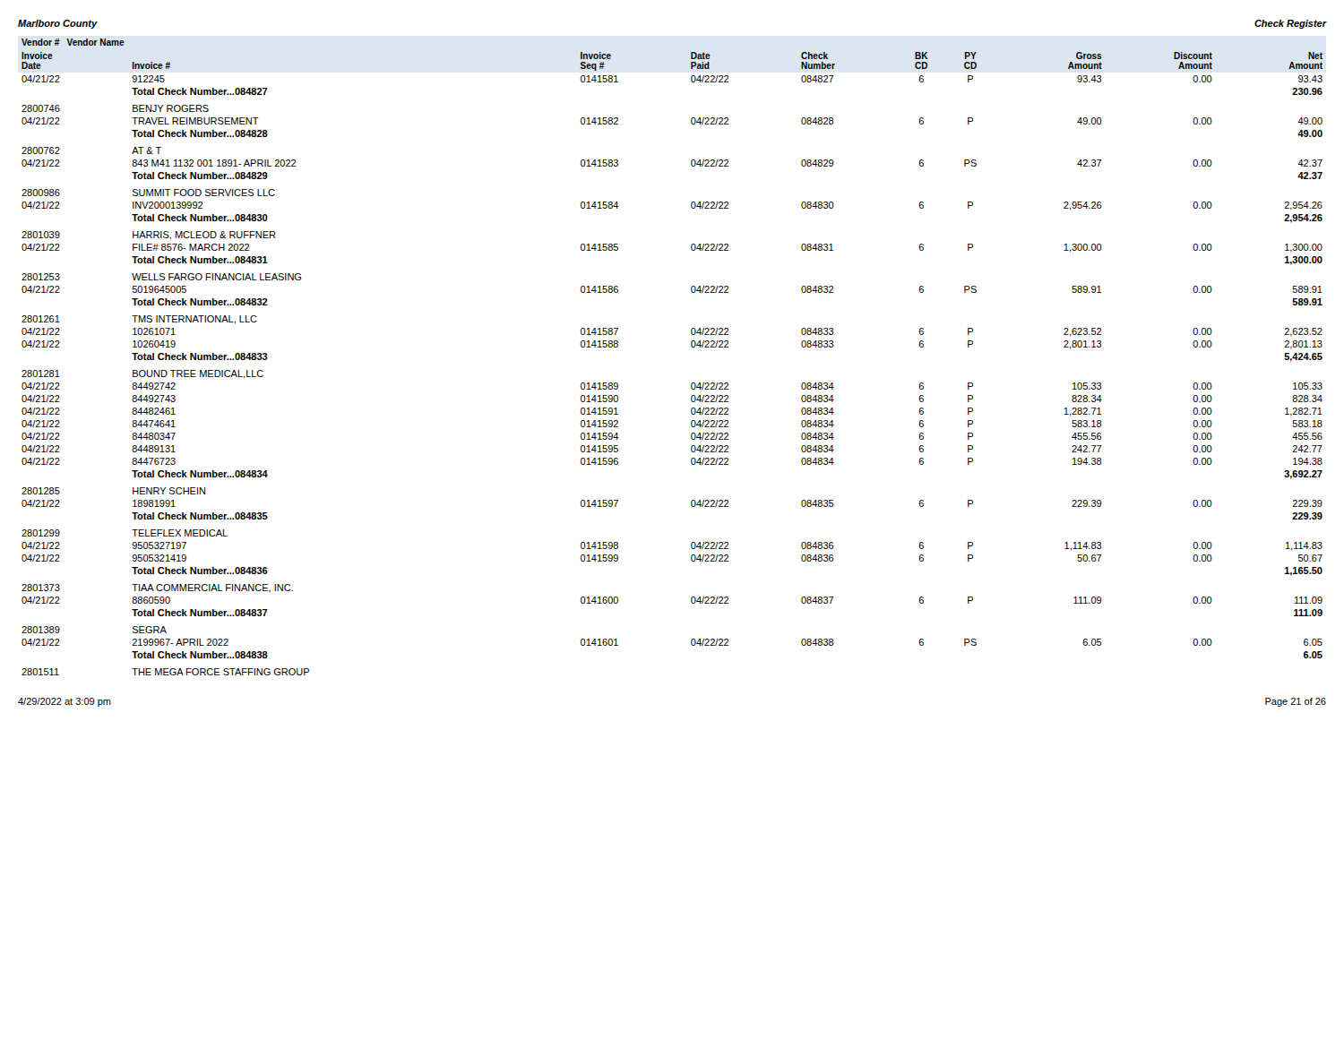Marlboro County Check Register
| Vendor # Vendor Name | | | | | | | | |
| --- | --- | --- | --- | --- | --- | --- | --- | --- |
| Invoice Date | Invoice # | Invoice Seq # | Date Paid | Check Number | BK CD | PY CD | Gross Amount | Discount Amount | Net Amount |
| 04/21/22 | 912245 | 0141581 | 04/22/22 | 084827 | 6 | P | 93.43 | 0.00 | 93.43 |
| | Total Check Number...084827 | | | | | | | | 230.96 |
| 2800746 | BENJY ROGERS | | | | | | | | |
| 04/21/22 | TRAVEL REIMBURSEMENT | 0141582 | 04/22/22 | 084828 | 6 | P | 49.00 | 0.00 | 49.00 |
| | Total Check Number...084828 | | | | | | | | 49.00 |
| 2800762 | AT & T | | | | | | | | |
| 04/21/22 | 843 M41 1132 001 1891- APRIL 2022 | 0141583 | 04/22/22 | 084829 | 6 | PS | 42.37 | 0.00 | 42.37 |
| | Total Check Number...084829 | | | | | | | | 42.37 |
| 2800986 | SUMMIT FOOD SERVICES LLC | | | | | | | | |
| 04/21/22 | INV2000139992 | 0141584 | 04/22/22 | 084830 | 6 | P | 2,954.26 | 0.00 | 2,954.26 |
| | Total Check Number...084830 | | | | | | | | 2,954.26 |
| 2801039 | HARRIS, MCLEOD & RUFFNER | | | | | | | | |
| 04/21/22 | FILE# 8576- MARCH 2022 | 0141585 | 04/22/22 | 084831 | 6 | P | 1,300.00 | 0.00 | 1,300.00 |
| | Total Check Number...084831 | | | | | | | | 1,300.00 |
| 2801253 | WELLS FARGO FINANCIAL LEASING | | | | | | | | |
| 04/21/22 | 5019645005 | 0141586 | 04/22/22 | 084832 | 6 | PS | 589.91 | 0.00 | 589.91 |
| | Total Check Number...084832 | | | | | | | | 589.91 |
| 2801261 | TMS INTERNATIONAL, LLC | | | | | | | | |
| 04/21/22 | 10261071 | 0141587 | 04/22/22 | 084833 | 6 | P | 2,623.52 | 0.00 | 2,623.52 |
| 04/21/22 | 10260419 | 0141588 | 04/22/22 | 084833 | 6 | P | 2,801.13 | 0.00 | 2,801.13 |
| | Total Check Number...084833 | | | | | | | | 5,424.65 |
| 2801281 | BOUND TREE MEDICAL,LLC | | | | | | | | |
| 04/21/22 | 84492742 | 0141589 | 04/22/22 | 084834 | 6 | P | 105.33 | 0.00 | 105.33 |
| 04/21/22 | 84492743 | 0141590 | 04/22/22 | 084834 | 6 | P | 828.34 | 0.00 | 828.34 |
| 04/21/22 | 84482461 | 0141591 | 04/22/22 | 084834 | 6 | P | 1,282.71 | 0.00 | 1,282.71 |
| 04/21/22 | 84474641 | 0141592 | 04/22/22 | 084834 | 6 | P | 583.18 | 0.00 | 583.18 |
| 04/21/22 | 84480347 | 0141594 | 04/22/22 | 084834 | 6 | P | 455.56 | 0.00 | 455.56 |
| 04/21/22 | 84489131 | 0141595 | 04/22/22 | 084834 | 6 | P | 242.77 | 0.00 | 242.77 |
| 04/21/22 | 84476723 | 0141596 | 04/22/22 | 084834 | 6 | P | 194.38 | 0.00 | 194.38 |
| | Total Check Number...084834 | | | | | | | | 3,692.27 |
| 2801285 | HENRY SCHEIN | | | | | | | | |
| 04/21/22 | 18981991 | 0141597 | 04/22/22 | 084835 | 6 | P | 229.39 | 0.00 | 229.39 |
| | Total Check Number...084835 | | | | | | | | 229.39 |
| 2801299 | TELEFLEX MEDICAL | | | | | | | | |
| 04/21/22 | 9505327197 | 0141598 | 04/22/22 | 084836 | 6 | P | 1,114.83 | 0.00 | 1,114.83 |
| 04/21/22 | 9505321419 | 0141599 | 04/22/22 | 084836 | 6 | P | 50.67 | 0.00 | 50.67 |
| | Total Check Number...084836 | | | | | | | | 1,165.50 |
| 2801373 | TIAA COMMERCIAL FINANCE, INC. | | | | | | | | |
| 04/21/22 | 8860590 | 0141600 | 04/22/22 | 084837 | 6 | P | 111.09 | 0.00 | 111.09 |
| | Total Check Number...084837 | | | | | | | | 111.09 |
| 2801389 | SEGRA | | | | | | | | |
| 04/21/22 | 2199967- APRIL 2022 | 0141601 | 04/22/22 | 084838 | 6 | PS | 6.05 | 0.00 | 6.05 |
| | Total Check Number...084838 | | | | | | | | 6.05 |
| 2801511 | THE MEGA FORCE STAFFING GROUP | | | | | | | | |
4/29/2022 at 3:09 pm Page 21 of 26